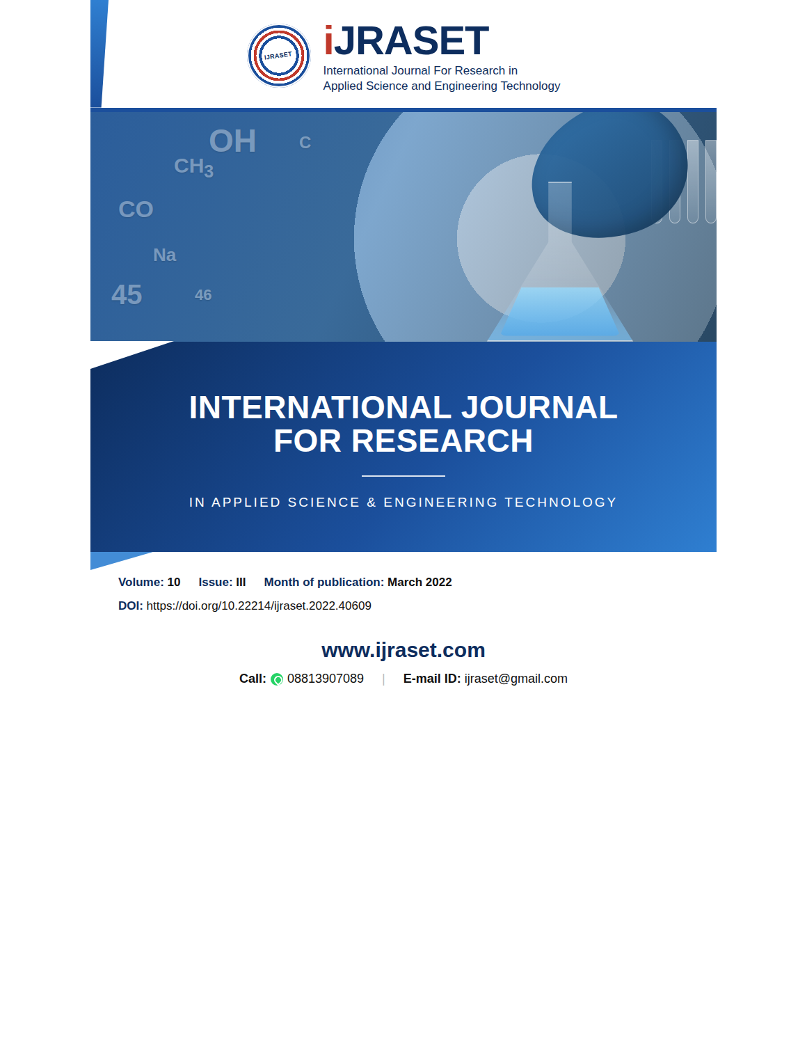IJRASET
i JRASET International Journal For Research in Applied Science and Engineering Technology
OH CH3 CO Na 45 46 C
100 50
INTERNATIONAL JOURNALFOR RESEARCH
In Applied Science & Engineering Technology
Volume: 10 Issue: III Month of publication: March 2022
DOI: https://doi.org/10.22214/ijraset.2022.40609
www.ijraset.com
Call: 08813907089 | E-mail ID: ijraset@gmail.com